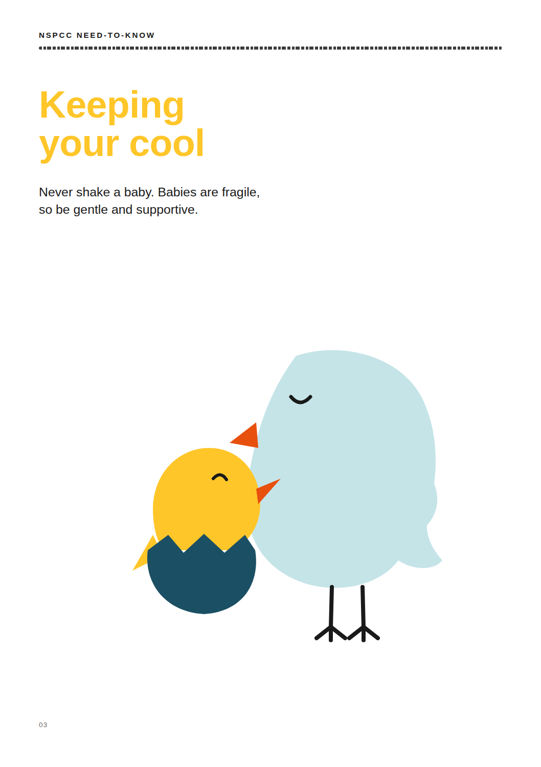NSPCC Need-to-Know
Keeping
your cool
Never shake a baby. Babies are fragile,
so be gentle and supportive.
Illustration of a large pale blue bird with a yellow chick hatching from an egg A big light-blue bird with closed eye and orange beak stands beside a small yellow chick emerging from a dark blue cracked eggshell.
03